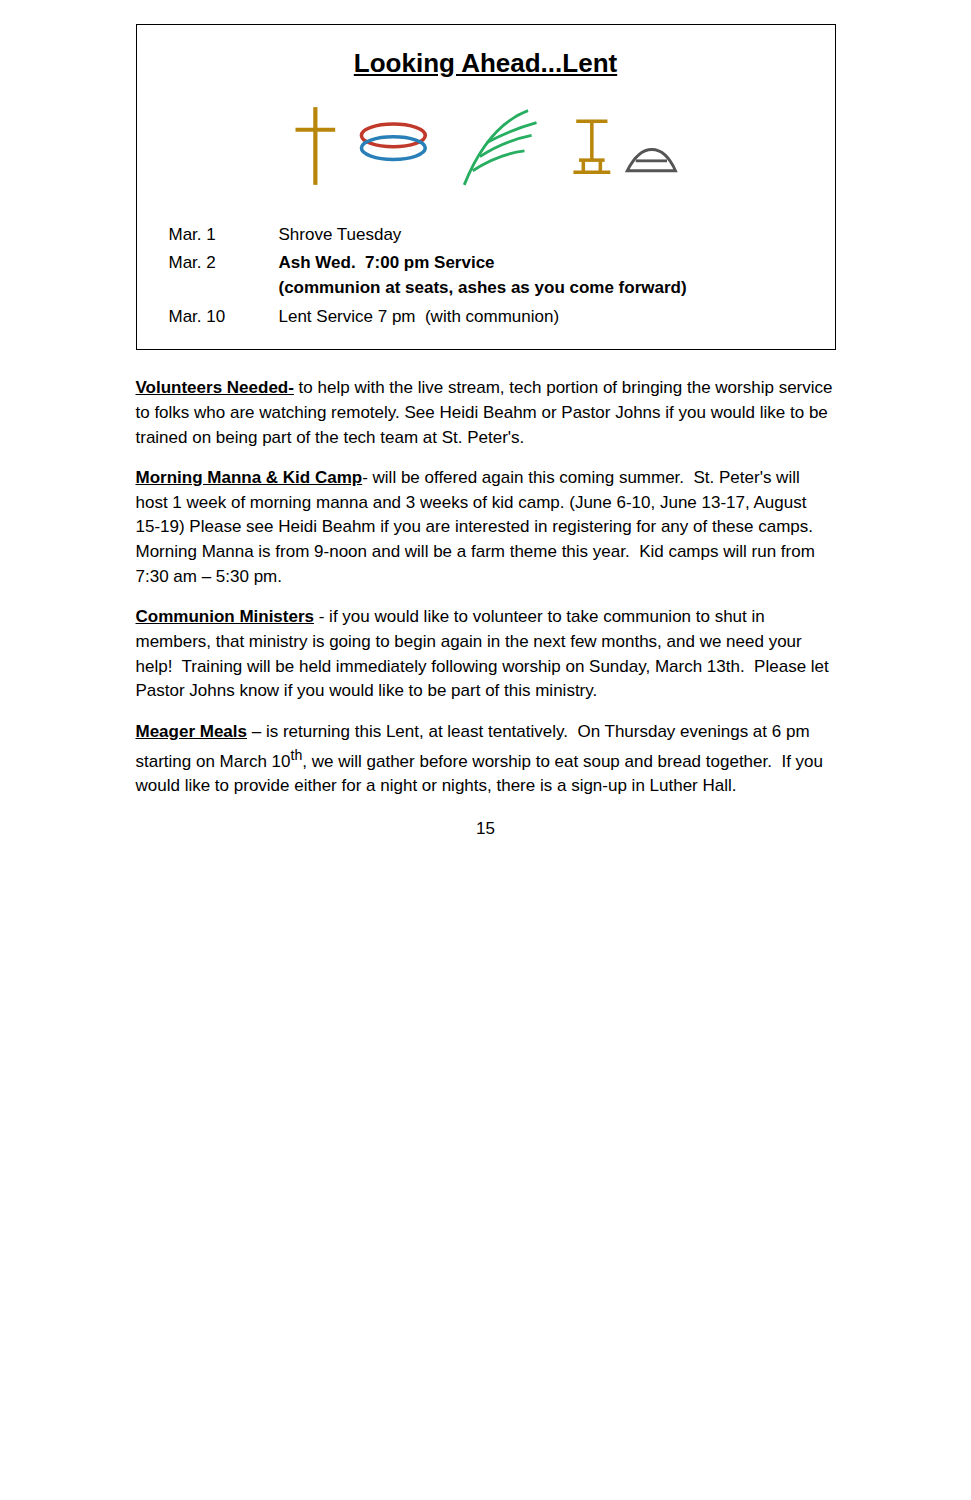Looking Ahead...Lent
| Mar. 1 | Shrove Tuesday |
| Mar. 2 | Ash Wed. 7:00 pm Service (communion at seats, ashes as you come forward) |
| Mar. 10 | Lent Service 7 pm (with communion) |
Volunteers Needed- to help with the live stream, tech portion of bringing the worship service to folks who are watching remotely. See Heidi Beahm or Pastor Johns if you would like to be trained on being part of the tech team at St. Peter's.
Morning Manna & Kid Camp- will be offered again this coming summer. St. Peter's will host 1 week of morning manna and 3 weeks of kid camp. (June 6-10, June 13-17, August 15-19) Please see Heidi Beahm if you are interested in registering for any of these camps. Morning Manna is from 9-noon and will be a farm theme this year. Kid camps will run from 7:30 am – 5:30 pm.
Communion Ministers - if you would like to volunteer to take communion to shut in members, that ministry is going to begin again in the next few months, and we need your help! Training will be held immediately following worship on Sunday, March 13th. Please let Pastor Johns know if you would like to be part of this ministry.
Meager Meals – is returning this Lent, at least tentatively. On Thursday evenings at 6 pm starting on March 10th, we will gather before worship to eat soup and bread together. If you would like to provide either for a night or nights, there is a sign-up in Luther Hall.
15